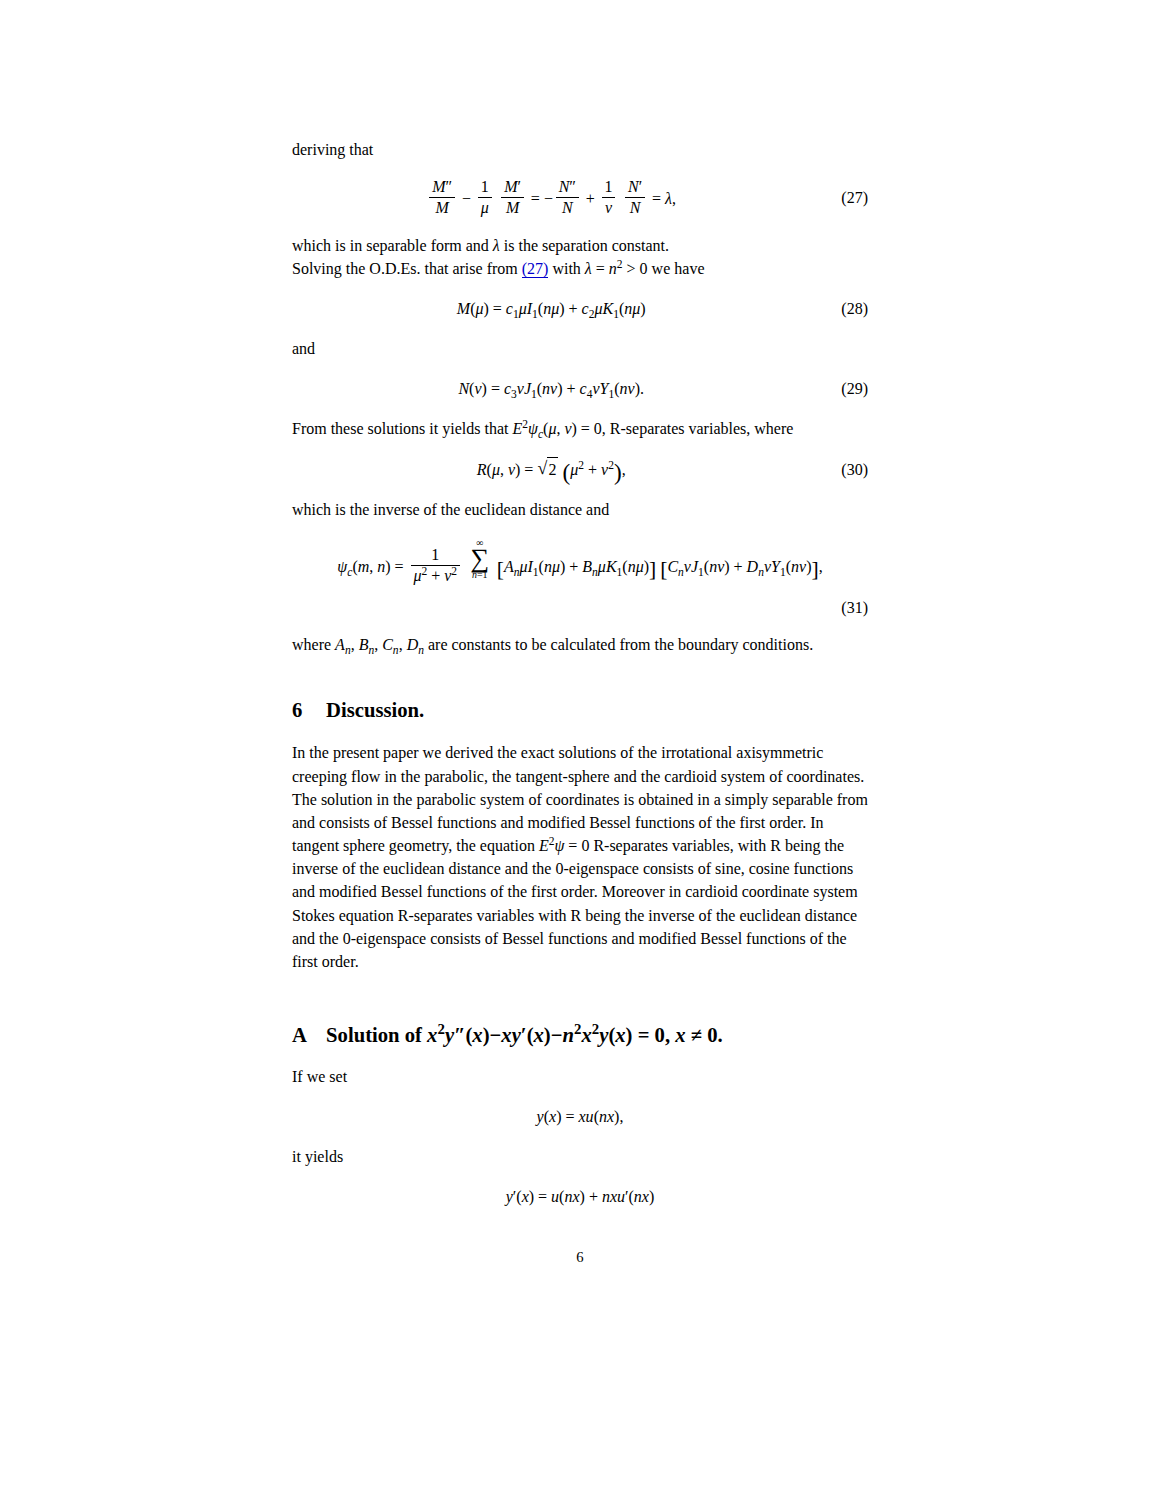deriving that
M″M − 1 μ M′M = −N″N + 1 ν N′N = λ,
(27)
which is in separable form and λ is the separation constant.
Solving the O.D.Es. that arise from (27) with λ = n2 > 0 we have
M(μ) = c1μI1(nμ) + c2μK1(nμ)
(28)
and
N(ν) = c3νJ1(nν) + c4νY1(nν).
(29)
From these solutions it yields that E2ψc(μ, ν) = 0, R-separates variables, where
R(μ, ν) = 2 (μ2 + ν2),
(30)
which is the inverse of the euclidean distance and
ψc(m, n) = 1 μ2 + ν2 ∞∑n=1 [AnμI1(nμ) + BnμK1(nμ)] [CnνJ1(nν) + DnνY1(nν)],
(31)
where An, Bn, Cn, Dn are constants to be calculated from the boundary conditions.
6 Discussion.
In the present paper we derived the exact solutions of the irrotational axisymmetric creeping flow in the parabolic, the tangent-sphere and the cardioid system of coordinates. The solution in the parabolic system of coordinates is obtained in a simply separable from and consists of Bessel functions and modified Bessel functions of the first order. In tangent sphere geometry, the equation E2ψ = 0 R-separates variables, with R being the inverse of the euclidean distance and the 0-eigenspace consists of sine, cosine functions and modified Bessel functions of the first order. Moreover in cardioid coordinate system Stokes equation R-separates variables with R being the inverse of the euclidean distance and the 0-eigenspace consists of Bessel functions and modified Bessel functions of the first order.
A Solution of x2y″(x)−xy′(x)−n2x2y(x) = 0, x ≠ 0.
If we set
y(x) = xu(nx),
it yields
y′(x) = u(nx) + nxu′(nx)
6